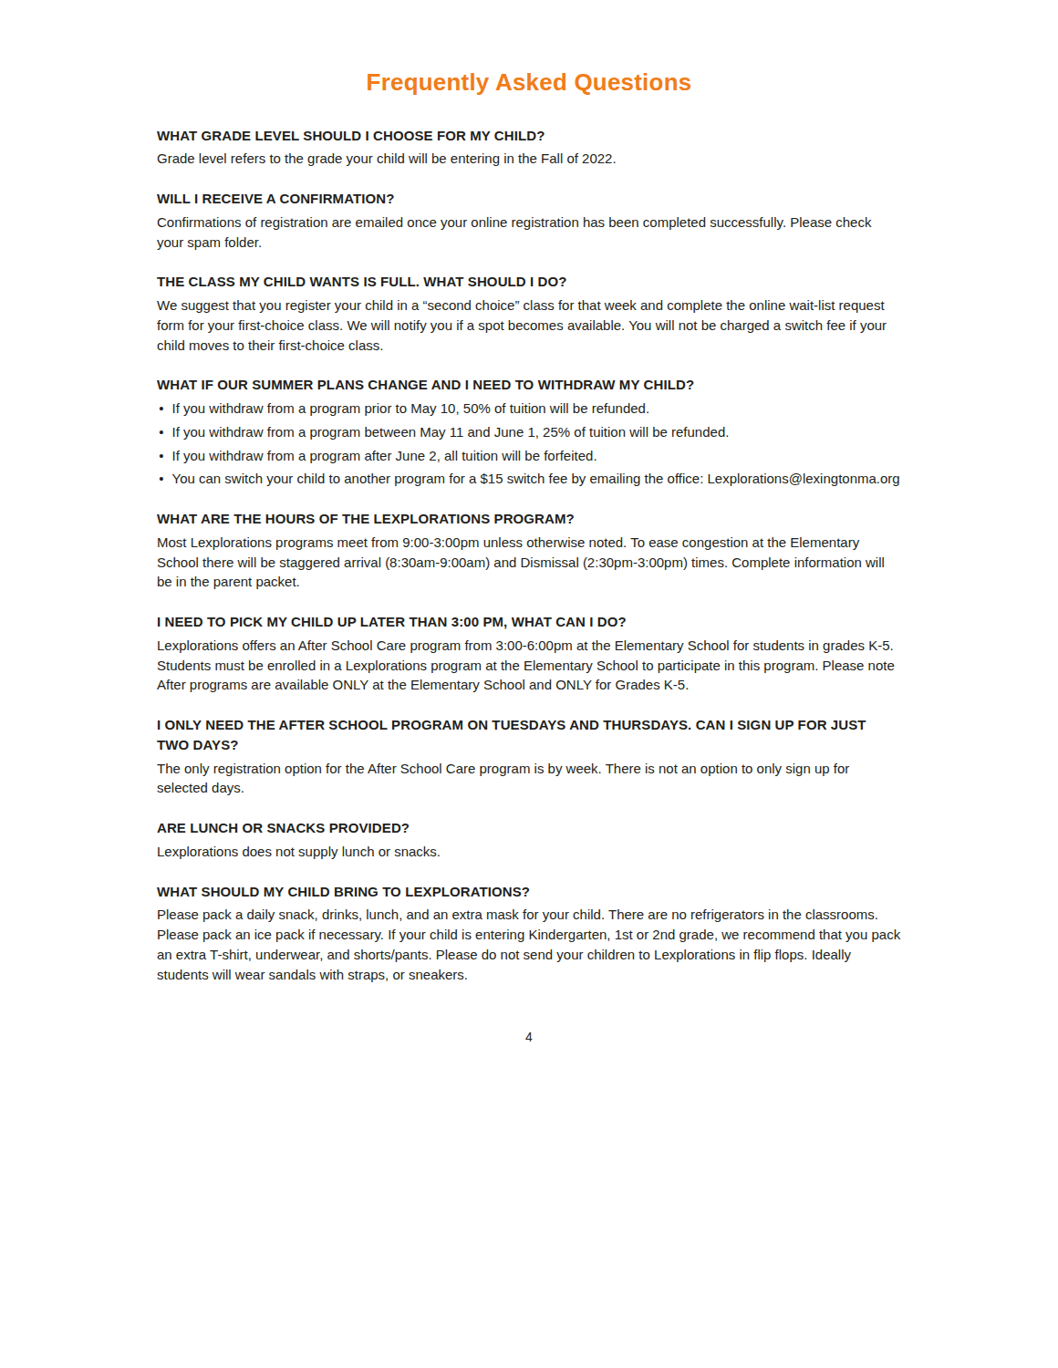Frequently Asked Questions
What grade level should I choose for my child?
Grade level refers to the grade your child will be entering in the Fall of 2022.
Will I receive a confirmation?
Confirmations of registration are emailed once your online registration has been completed successfully. Please check your spam folder.
The class my child wants is full. What should I do?
We suggest that you register your child in a “second choice” class for that week and complete the online wait-list request form for your first-choice class. We will notify you if a spot becomes available. You will not be charged a switch fee if your child moves to their first-choice class.
What if our summer plans change and I need to withdraw my child?
If you withdraw from a program prior to May 10, 50% of tuition will be refunded.
If you withdraw from a program between May 11 and June 1, 25% of tuition will be refunded.
If you withdraw from a program after June 2, all tuition will be forfeited.
You can switch your child to another program for a $15 switch fee by emailing the office: Lexplorations@lexingtonma.org
What are the hours of the Lexplorations program?
Most Lexplorations programs meet from 9:00-3:00pm unless otherwise noted. To ease congestion at the Elementary School there will be staggered arrival (8:30am-9:00am) and Dismissal (2:30pm-3:00pm) times. Complete information will be in the parent packet.
I need to pick my child up later than 3:00 pm, what can I do?
Lexplorations offers an After School Care program from 3:00-6:00pm at the Elementary School for students in grades K-5. Students must be enrolled in a Lexplorations program at the Elementary School to participate in this program. Please note After programs are available ONLY at the Elementary School and ONLY for Grades K-5.
I only need the after school program on Tuesdays and Thursdays. Can I sign up for just two days?
The only registration option for the After School Care program is by week. There is not an option to only sign up for selected days.
Are lunch or snacks provided?
Lexplorations does not supply lunch or snacks.
What should my child bring to Lexplorations?
Please pack a daily snack, drinks, lunch, and an extra mask for your child. There are no refrigerators in the classrooms. Please pack an ice pack if necessary. If your child is entering Kindergarten, 1st or 2nd grade, we recommend that you pack an extra T-shirt, underwear, and shorts/pants. Please do not send your children to Lexplorations in flip flops. Ideally students will wear sandals with straps, or sneakers.
4